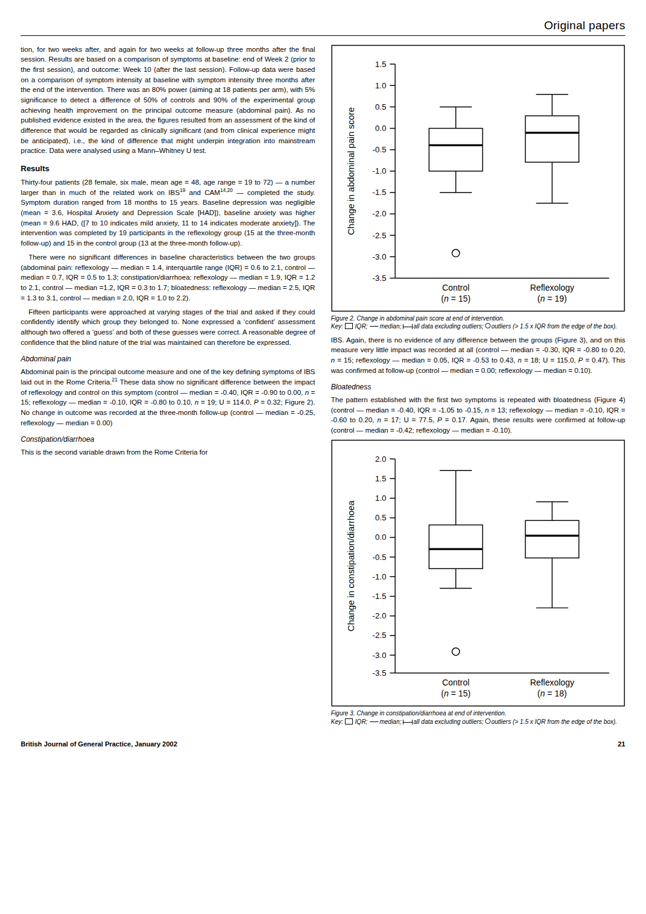Original papers
tion, for two weeks after, and again for two weeks at follow-up three months after the final session. Results are based on a comparison of symptoms at baseline: end of Week 2 (prior to the first session), and outcome: Week 10 (after the last session). Follow-up data were based on a comparison of symptom intensity at baseline with symptom intensity three months after the end of the intervention. There was an 80% power (aiming at 18 patients per arm), with 5% significance to detect a difference of 50% of controls and 90% of the experimental group achieving health improvement on the principal outcome measure (abdominal pain). As no published evidence existed in the area, the figures resulted from an assessment of the kind of difference that would be regarded as clinically significant (and from clinical experience might be anticipated), i.e., the kind of difference that might underpin integration into mainstream practice. Data were analysed using a Mann–Whitney U test.
Results
Thirty-four patients (28 female, six male, mean age = 48, age range = 19 to 72) — a number larger than in much of the related work on IBS19 and CAM14,20 — completed the study. Symptom duration ranged from 18 months to 15 years. Baseline depression was negligible (mean = 3.6, Hospital Anxiety and Depression Scale [HAD]), baseline anxiety was higher (mean = 9.6 HAD, ([7 to 10 indicates mild anxiety, 11 to 14 indicates moderate anxiety]). The intervention was completed by 19 participants in the reflexology group (15 at the three-month follow-up) and 15 in the control group (13 at the three-month follow-up).
There were no significant differences in baseline characteristics between the two groups (abdominal pain: reflexology — median = 1.4, interquartile range (IQR) = 0.6 to 2.1, control — median = 0.7, IQR = 0.5 to 1.3; constipation/diarrhoea: reflexology — median = 1.9, IQR = 1.2 to 2.1, control — median =1.2, IQR = 0.3 to 1.7; bloatedness: reflexology — median = 2.5, IQR = 1.3 to 3.1, control — median = 2.0, IQR = 1.0 to 2.2).
Fifteen participants were approached at varying stages of the trial and asked if they could confidently identify which group they belonged to. None expressed a ‘confident’ assessment although two offered a ‘guess’ and both of these guesses were correct. A reasonable degree of confidence that the blind nature of the trial was maintained can therefore be expressed.
Abdominal pain
Abdominal pain is the principal outcome measure and one of the key defining symptoms of IBS laid out in the Rome Criteria.21 These data show no significant difference between the impact of reflexology and control on this symptom (control — median = -0.40, IQR = -0.90 to 0.00, n = 15; reflexology — median = -0.10, IQR = -0.80 to 0.10, n = 19; U = 114.0, P = 0.32; Figure 2). No change in outcome was recorded at the three-month follow-up (control — median = -0.25, reflexology — median = 0.00)
Constipation/diarrhoea
This is the second variable drawn from the Rome Criteria for
1.5 1.0 0.5 0.0 -0.5 -1.0 -1.5 -2.0 -2.5 -3.0 -3.5 Change in abdominal pain score Control (n = 15) Reflexology (n = 19)
Figure 2. Change in abdominal pain score at end of intervention.
Key: IQR; median; all data excluding outliers; outliers (> 1.5 x IQR from the edge of the box).
IBS. Again, there is no evidence of any difference between the groups (Figure 3), and on this measure very little impact was recorded at all (control — median = -0.30, IQR = -0.80 to 0.20, n = 15; reflexology — median = 0.05, IQR = -0.53 to 0.43, n = 18; U = 115.0, P = 0.47). This was confirmed at follow-up (control — median = 0.00; reflexology — median = 0.10).
Bloatedness
The pattern established with the first two symptoms is repeated with bloatedness (Figure 4) (control — median = -0.40, IQR = -1.05 to -0.15, n = 13; reflexology — median = -0.10, IQR = -0.60 to 0.20, n = 17; U = 77.5, P = 0.17. Again, these results were confirmed at follow-up (control — median = -0.42; reflexology — median = -0.10).
2.0 1.5 1.0 0.5 0.0 -0.5 -1.0 -1.5 -2.0 -2.5 -3.0 -3.5 Change in constipation/diarrhoea Control (n = 15) Reflexology (n = 18)
Figure 3. Change in constipation/diarrhoea at end of intervention.
Key: IQR; median; all data excluding outliers; outliers (> 1.5 x IQR from the edge of the box).
British Journal of General Practice, January 2002 21